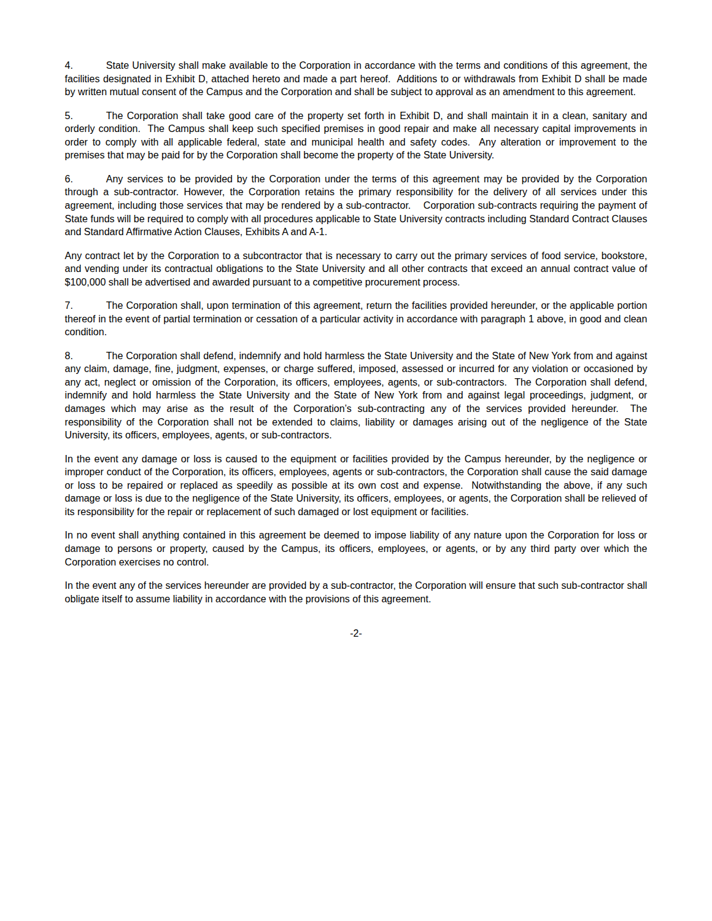4. State University shall make available to the Corporation in accordance with the terms and conditions of this agreement, the facilities designated in Exhibit D, attached hereto and made a part hereof. Additions to or withdrawals from Exhibit D shall be made by written mutual consent of the Campus and the Corporation and shall be subject to approval as an amendment to this agreement.
5. The Corporation shall take good care of the property set forth in Exhibit D, and shall maintain it in a clean, sanitary and orderly condition. The Campus shall keep such specified premises in good repair and make all necessary capital improvements in order to comply with all applicable federal, state and municipal health and safety codes. Any alteration or improvement to the premises that may be paid for by the Corporation shall become the property of the State University.
6. Any services to be provided by the Corporation under the terms of this agreement may be provided by the Corporation through a sub-contractor. However, the Corporation retains the primary responsibility for the delivery of all services under this agreement, including those services that may be rendered by a sub-contractor. Corporation sub-contracts requiring the payment of State funds will be required to comply with all procedures applicable to State University contracts including Standard Contract Clauses and Standard Affirmative Action Clauses, Exhibits A and A-1.
Any contract let by the Corporation to a subcontractor that is necessary to carry out the primary services of food service, bookstore, and vending under its contractual obligations to the State University and all other contracts that exceed an annual contract value of $100,000 shall be advertised and awarded pursuant to a competitive procurement process.
7. The Corporation shall, upon termination of this agreement, return the facilities provided hereunder, or the applicable portion thereof in the event of partial termination or cessation of a particular activity in accordance with paragraph 1 above, in good and clean condition.
8. The Corporation shall defend, indemnify and hold harmless the State University and the State of New York from and against any claim, damage, fine, judgment, expenses, or charge suffered, imposed, assessed or incurred for any violation or occasioned by any act, neglect or omission of the Corporation, its officers, employees, agents, or sub-contractors. The Corporation shall defend, indemnify and hold harmless the State University and the State of New York from and against legal proceedings, judgment, or damages which may arise as the result of the Corporation’s sub-contracting any of the services provided hereunder. The responsibility of the Corporation shall not be extended to claims, liability or damages arising out of the negligence of the State University, its officers, employees, agents, or sub-contractors.
In the event any damage or loss is caused to the equipment or facilities provided by the Campus hereunder, by the negligence or improper conduct of the Corporation, its officers, employees, agents or sub-contractors, the Corporation shall cause the said damage or loss to be repaired or replaced as speedily as possible at its own cost and expense. Notwithstanding the above, if any such damage or loss is due to the negligence of the State University, its officers, employees, or agents, the Corporation shall be relieved of its responsibility for the repair or replacement of such damaged or lost equipment or facilities.
In no event shall anything contained in this agreement be deemed to impose liability of any nature upon the Corporation for loss or damage to persons or property, caused by the Campus, its officers, employees, or agents, or by any third party over which the Corporation exercises no control.
In the event any of the services hereunder are provided by a sub-contractor, the Corporation will ensure that such sub-contractor shall obligate itself to assume liability in accordance with the provisions of this agreement.
-2-